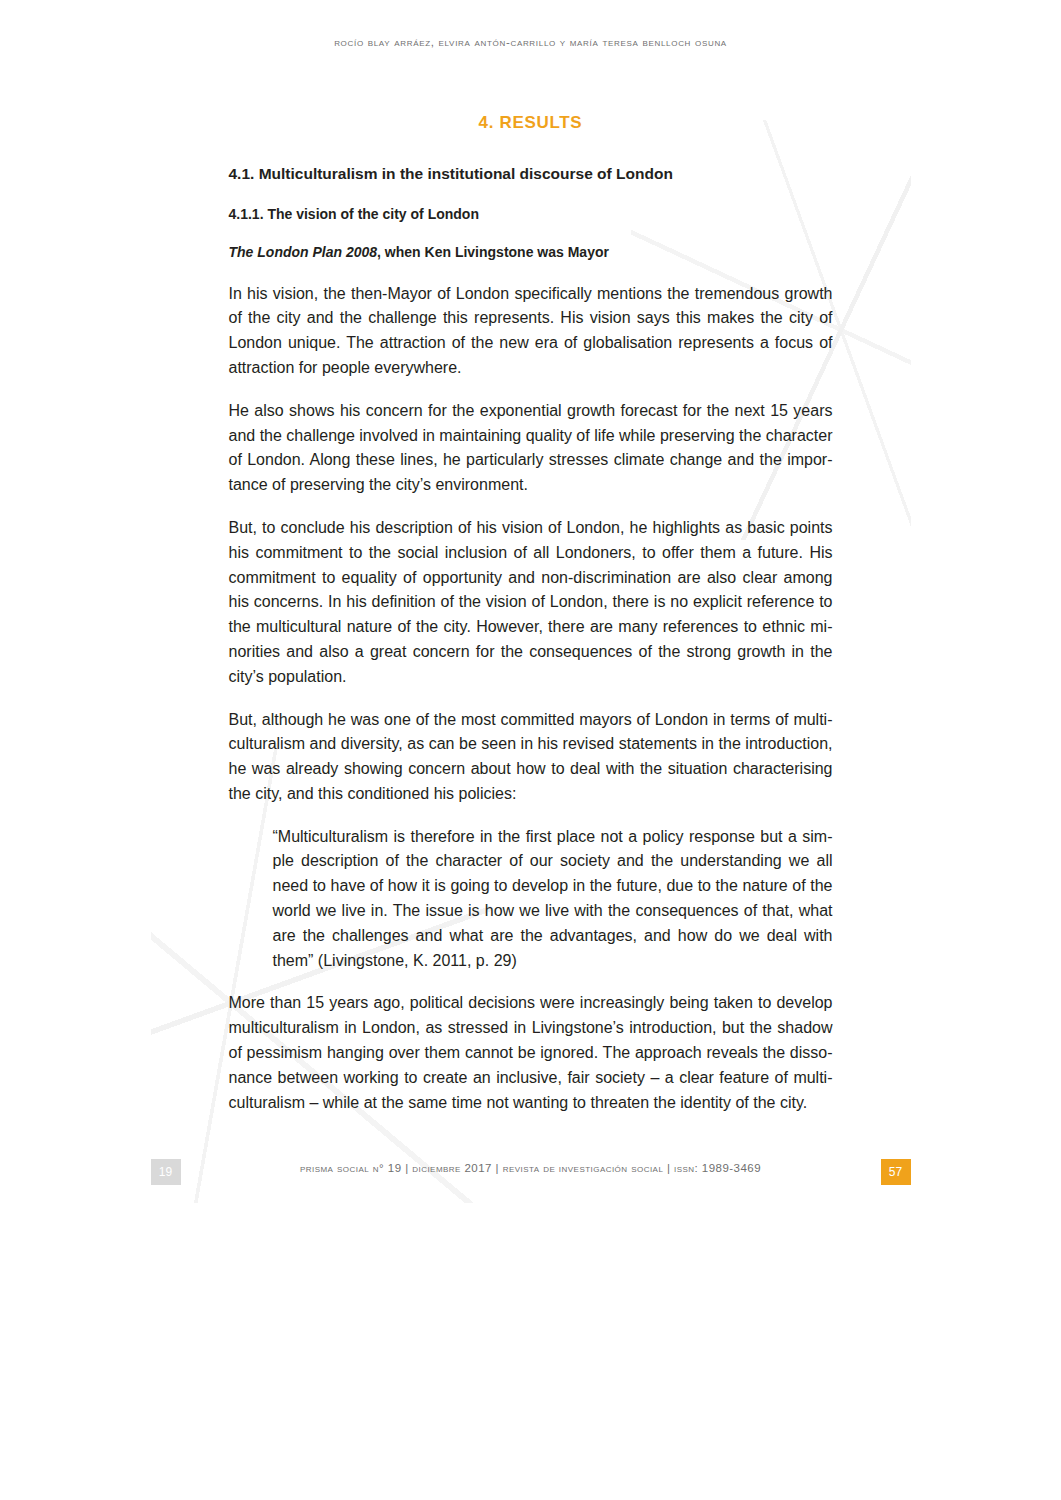Rocío Blay Arráez, Elvira Antón-Carrillo y María Teresa Benlloch Osuna
4. Results
4.1. Multiculturalism in the institutional discourse of London
4.1.1. The vision of the city of London
The London Plan 2008, when Ken Livingstone was Mayor
In his vision, the then-Mayor of London specifically mentions the tremendous growth of the city and the challenge this represents. His vision says this makes the city of London unique. The attraction of the new era of globalisation represents a focus of attraction for people everywhere.
He also shows his concern for the exponential growth forecast for the next 15 years and the challenge involved in maintaining quality of life while preserving the character of London. Along these lines, he particularly stresses climate change and the importance of preserving the city’s environment.
But, to conclude his description of his vision of London, he highlights as basic points his commitment to the social inclusion of all Londoners, to offer them a future. His commitment to equality of opportunity and non-discrimination are also clear among his concerns. In his definition of the vision of London, there is no explicit reference to the multicultural nature of the city. However, there are many references to ethnic minorities and also a great concern for the consequences of the strong growth in the city’s population.
But, although he was one of the most committed mayors of London in terms of multiculturalism and diversity, as can be seen in his revised statements in the introduction, he was already showing concern about how to deal with the situation characterising the city, and this conditioned his policies:
“Multiculturalism is therefore in the first place not a policy response but a simple description of the character of our society and the understanding we all need to have of how it is going to develop in the future, due to the nature of the world we live in. The issue is how we live with the consequences of that, what are the challenges and what are the advantages, and how do we deal with them” (Livingstone, K. 2011, p. 29)
More than 15 years ago, political decisions were increasingly being taken to develop multiculturalism in London, as stressed in Livingstone’s introduction, but the shadow of pessimism hanging over them cannot be ignored. The approach reveals the dissonance between working to create an inclusive, fair society – a clear feature of multiculturalism – while at the same time not wanting to threaten the identity of the city.
19
Prisma Social N° 19 | diciembre 2017 | Revista de Investigación Social | ISSN: 1989-3469
57